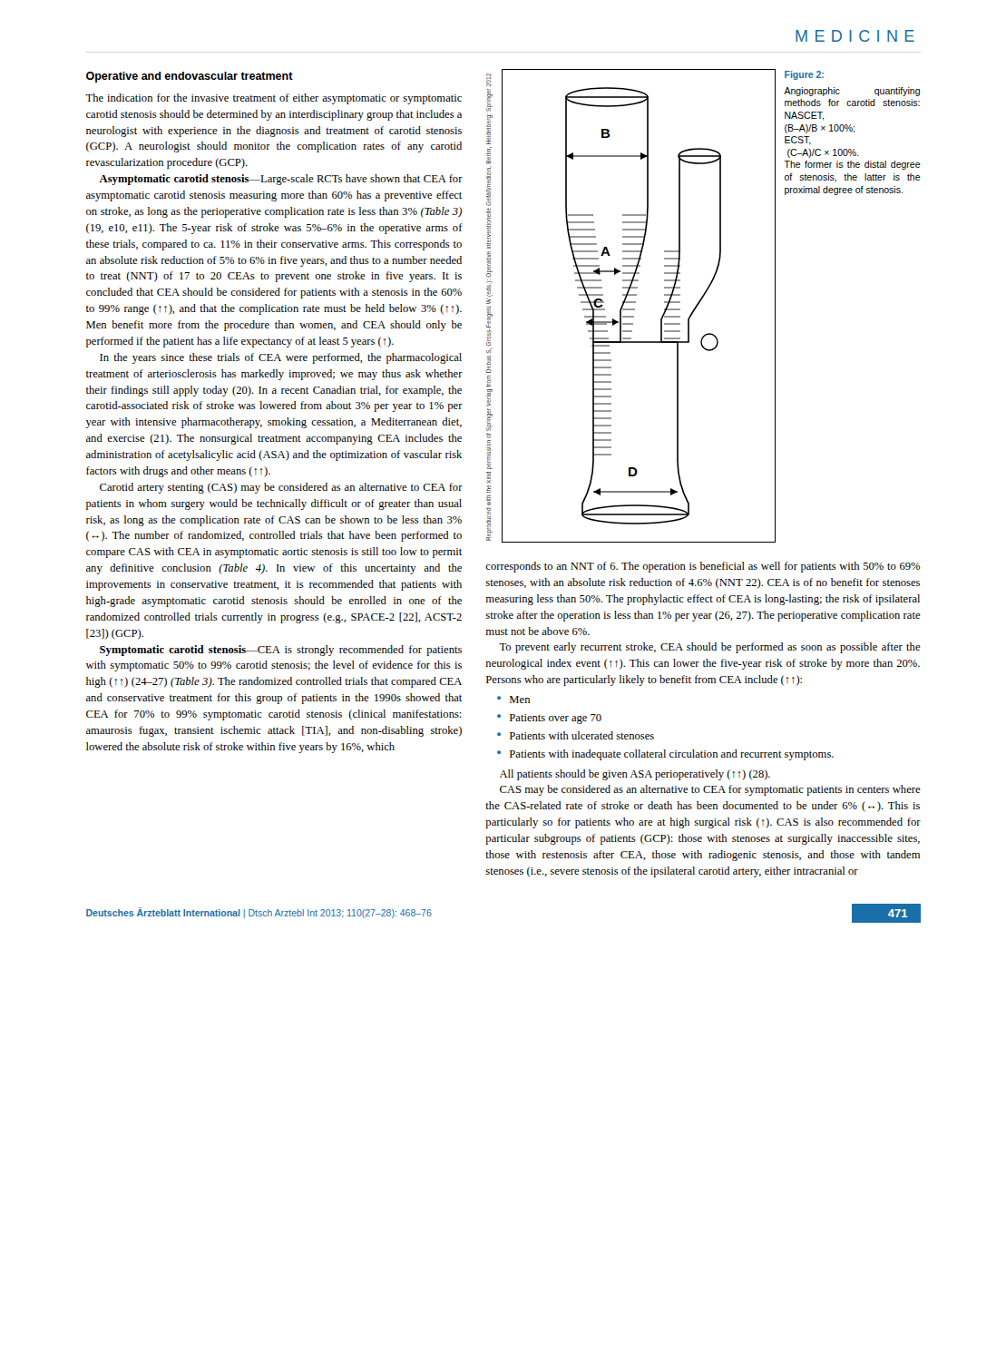MEDICINE
Operative and endovascular treatment
The indication for the invasive treatment of either asymptomatic or symptomatic carotid stenosis should be determined by an interdisciplinary group that includes a neurologist with experience in the diagnosis and treatment of carotid stenosis (GCP). A neurologist should monitor the complication rates of any carotid revascularization procedure (GCP).
Asymptomatic carotid stenosis—Large-scale RCTs have shown that CEA for asymptomatic carotid stenosis measuring more than 60% has a preventive effect on stroke, as long as the perioperative complication rate is less than 3% (Table 3) (19, e10, e11). The 5-year risk of stroke was 5%–6% in the operative arms of these trials, compared to ca. 11% in their conservative arms. This corresponds to an absolute risk reduction of 5% to 6% in five years, and thus to a number needed to treat (NNT) of 17 to 20 CEAs to prevent one stroke in five years. It is concluded that CEA should be considered for patients with a stenosis in the 60% to 99% range (↑↑), and that the complication rate must be held below 3% (↑↑). Men benefit more from the procedure than women, and CEA should only be performed if the patient has a life expectancy of at least 5 years (↑).
In the years since these trials of CEA were performed, the pharmacological treatment of arteriosclerosis has markedly improved; we may thus ask whether their findings still apply today (20). In a recent Canadian trial, for example, the carotid-associated risk of stroke was lowered from about 3% per year to 1% per year with intensive pharmacotherapy, smoking cessation, a Mediterranean diet, and exercise (21). The nonsurgical treatment accompanying CEA includes the administration of acetylsalicylic acid (ASA) and the optimization of vascular risk factors with drugs and other means (↑↑).
Carotid artery stenting (CAS) may be considered as an alternative to CEA for patients in whom surgery would be technically difficult or of greater than usual risk, as long as the complication rate of CAS can be shown to be less than 3% (↔). The number of randomized, controlled trials that have been performed to compare CAS with CEA in asymptomatic aortic stenosis is still too low to permit any definitive conclusion (Table 4). In view of this uncertainty and the improvements in conservative treatment, it is recommended that patients with high-grade asymptomatic carotid stenosis should be enrolled in one of the randomized controlled trials currently in progress (e.g., SPACE-2 [22], ACST-2 [23]) (GCP).
Symptomatic carotid stenosis—CEA is strongly recommended for patients with symptomatic 50% to 99% carotid stenosis; the level of evidence for this is high (↑↑) (24–27) (Table 3). The randomized controlled trials that compared CEA and conservative treatment for this group of patients in the 1990s showed that CEA for 70% to 99% symptomatic carotid stenosis (clinical manifestations: amaurosis fugax, transient ischemic attack [TIA], and non-disabling stroke) lowered the absolute risk of stroke within five years by 16%, which
Reproduced with the kind permission of Springer Verlag from Debus S, Gross-Fengels W (eds.): Operative interventionelle Gefäßmedizin, Berlin, Heidelberg: Springer 2012
B A C D
Figure 2: Angiographic quantifying methods for carotid stenosis: NASCET,
(B–A)/B × 100%;
ECST,
(C–A)/C × 100%.
The former is the distal degree of stenosis, the latter is the proximal degree of stenosis.
corresponds to an NNT of 6. The operation is beneficial as well for patients with 50% to 69% stenoses, with an absolute risk reduction of 4.6% (NNT 22). CEA is of no benefit for stenoses measuring less than 50%. The prophylactic effect of CEA is long-lasting; the risk of ipsilateral stroke after the operation is less than 1% per year (26, 27). The perioperative complication rate must not be above 6%.
To prevent early recurrent stroke, CEA should be performed as soon as possible after the neurological index event (↑↑). This can lower the five-year risk of stroke by more than 20%. Persons who are particularly likely to benefit from CEA include (↑↑):
Men
Patients over age 70
Patients with ulcerated stenoses
Patients with inadequate collateral circulation and recurrent symptoms.
All patients should be given ASA perioperatively (↑↑) (28).
CAS may be considered as an alternative to CEA for symptomatic patients in centers where the CAS-related rate of stroke or death has been documented to be under 6% (↔). This is particularly so for patients who are at high surgical risk (↑). CAS is also recommended for particular subgroups of patients (GCP): those with stenoses at surgically inaccessible sites, those with restenosis after CEA, those with radiogenic stenosis, and those with tandem stenoses (i.e., severe stenosis of the ipsilateral carotid artery, either intracranial or
Deutsches Ärzteblatt International | Dtsch Arztebl Int 2013; 110(27–28): 468–76
471